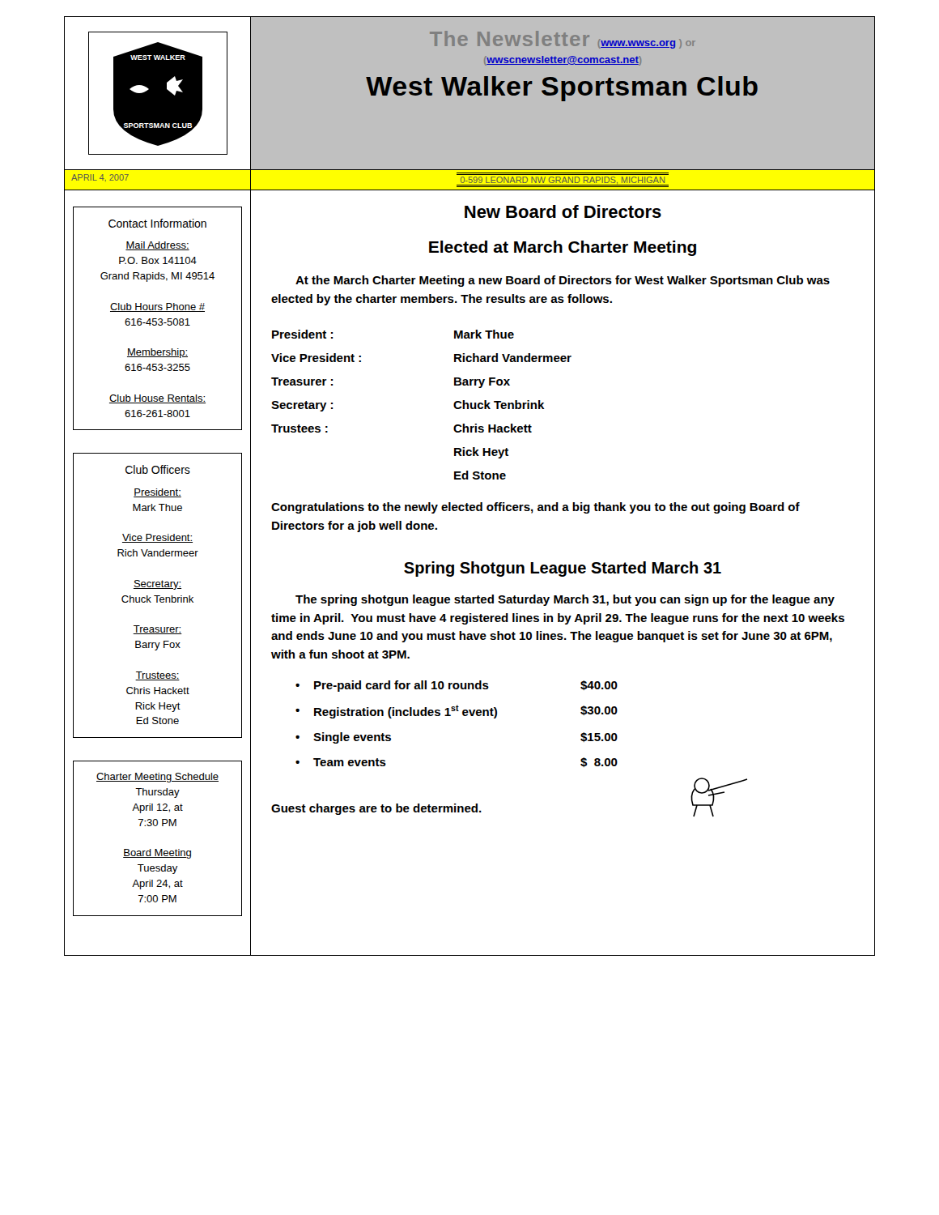The Newsletter (www.wwsc.org ) or
(wwscnewsletter@comcast.net)
West Walker Sportsman Club
APRIL 4, 2007
0-599 LEONARD NW GRAND RAPIDS, MICHIGAN
Contact Information
Mail Address:
P.O. Box 141104
Grand Rapids, MI 49514
Club Hours Phone #
616-453-5081
Membership:
616-453-3255
Club House Rentals:
616-261-8001
Club Officers
President:
Mark Thue
Vice President:
Rich Vandermeer
Secretary:
Chuck Tenbrink
Treasurer:
Barry Fox
Trustees:
Chris Hackett
Rick Heyt
Ed Stone
Charter Meeting Schedule
Thursday
April 12, at
7:30 PM
Board Meeting
Tuesday
April 24, at
7:00 PM
New Board of Directors
Elected at March Charter Meeting
At the March Charter Meeting a new Board of Directors for West Walker Sportsman Club was elected by the charter members. The results are as follows.
| President : | Mark Thue |
| Vice President : | Richard Vandermeer |
| Treasurer : | Barry Fox |
| Secretary : | Chuck Tenbrink |
| Trustees : | Chris Hackett |
| | Rick Heyt |
| | Ed Stone |
Congratulations to the newly elected officers, and a big thank you to the out going Board of Directors for a job well done.
Spring Shotgun League Started March 31
The spring shotgun league started Saturday March 31, but you can sign up for the league any time in April. You must have 4 registered lines in by April 29. The league runs for the next 10 weeks and ends June 10 and you must have shot 10 lines. The league banquet is set for June 30 at 6PM, with a fun shoot at 3PM.
•Pre-paid card for all 10 rounds$40.00
•Registration (includes 1st event)$30.00
•Single events$15.00
•Team events$ 8.00
Guest charges are to be determined.